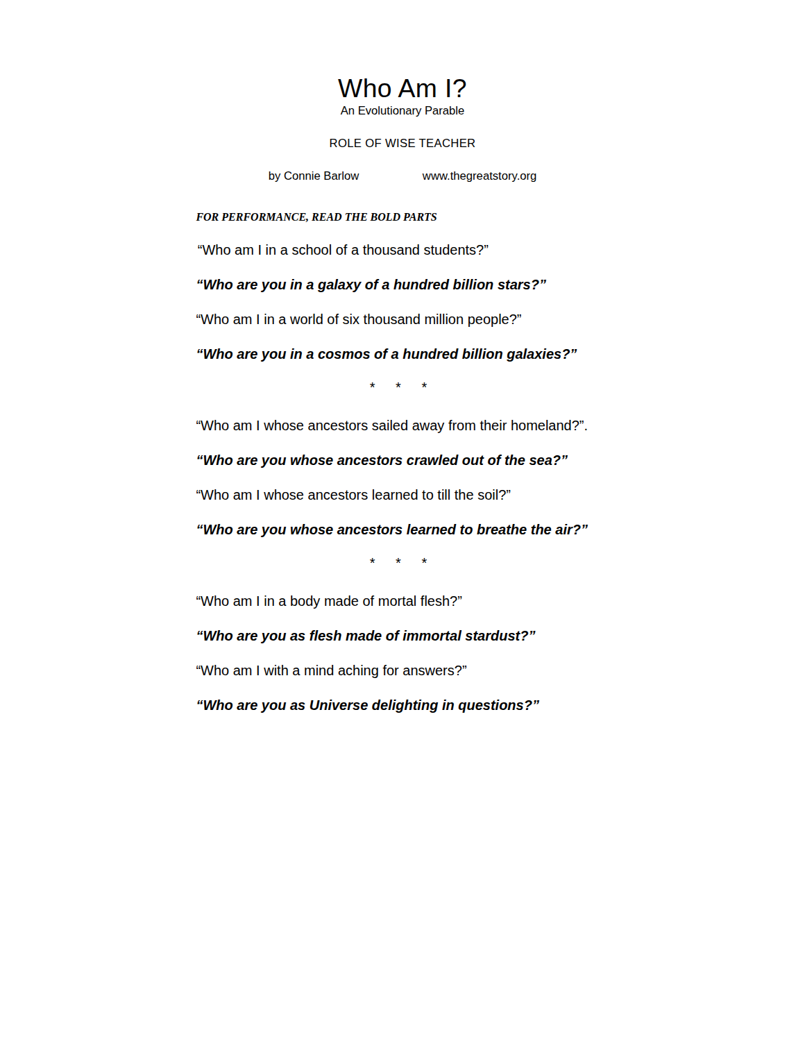Who Am I?
An Evolutionary Parable
ROLE OF WISE TEACHER
by Connie Barlow www.thegreatstory.org
FOR PERFORMANCE, READ THE BOLD PARTS
“Who am I in a school of a thousand students?”
“Who are you in a galaxy of a hundred billion stars?”
“Who am I in a world of six thousand million people?”
“Who are you in a cosmos of a hundred billion galaxies?”
* * *
“Who am I whose ancestors sailed away from their homeland?”.
“Who are you whose ancestors crawled out of the sea?”
“Who am I whose ancestors learned to till the soil?”
“Who are you whose ancestors learned to breathe the air?”
* * *
“Who am I in a body made of mortal flesh?”
“Who are you as flesh made of immortal stardust?”
“Who am I with a mind aching for answers?”
“Who are you as Universe delighting in questions?”